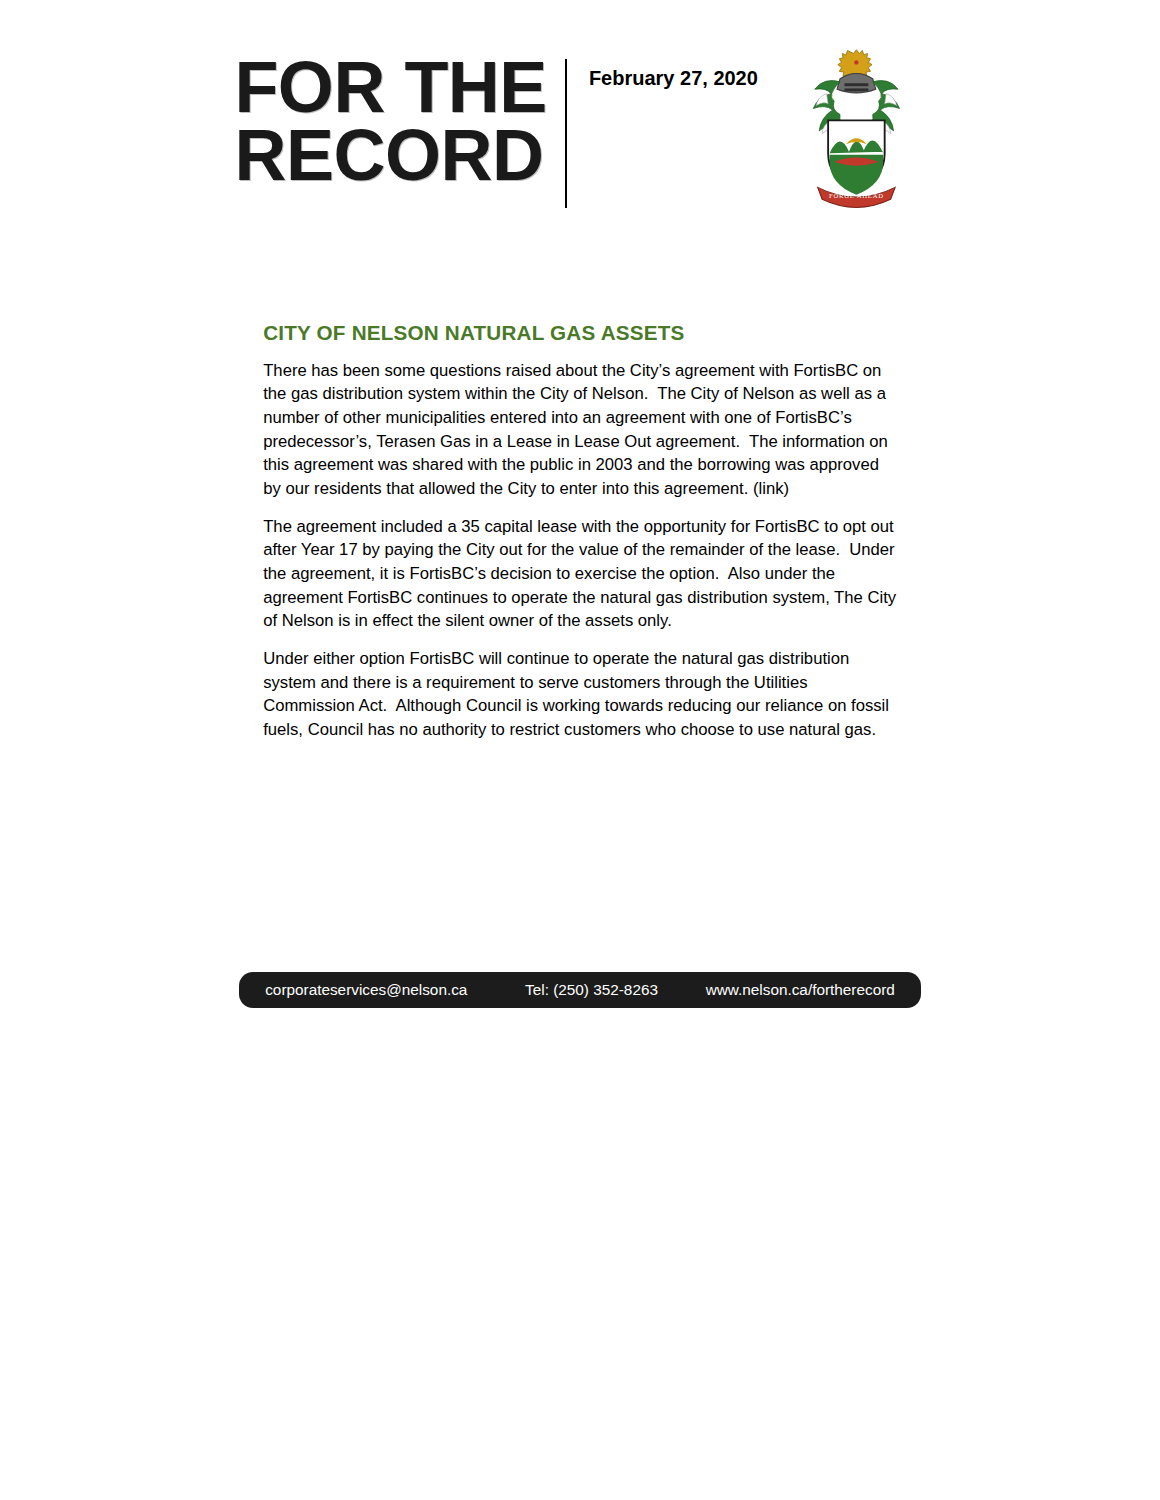FOR THE
RECORD
February 27, 2020
FORGE AHEAD
CITY OF NELSON NATURAL GAS ASSETS
There has been some questions raised about the City’s agreement with FortisBC on the gas distribution system within the City of Nelson. The City of Nelson as well as a number of other municipalities entered into an agreement with one of FortisBC’s predecessor’s, Terasen Gas in a Lease in Lease Out agreement. The information on this agreement was shared with the public in 2003 and the borrowing was approved by our residents that allowed the City to enter into this agreement. (link)
The agreement included a 35 capital lease with the opportunity for FortisBC to opt out after Year 17 by paying the City out for the value of the remainder of the lease. Under the agreement, it is FortisBC’s decision to exercise the option. Also under the agreement FortisBC continues to operate the natural gas distribution system, The City of Nelson is in effect the silent owner of the assets only.
Under either option FortisBC will continue to operate the natural gas distribution system and there is a requirement to serve customers through the Utilities Commission Act. Although Council is working towards reducing our reliance on fossil fuels, Council has no authority to restrict customers who choose to use natural gas.
corporateservices@nelson.ca Tel: (250) 352-8263 www.nelson.ca/fortherecord